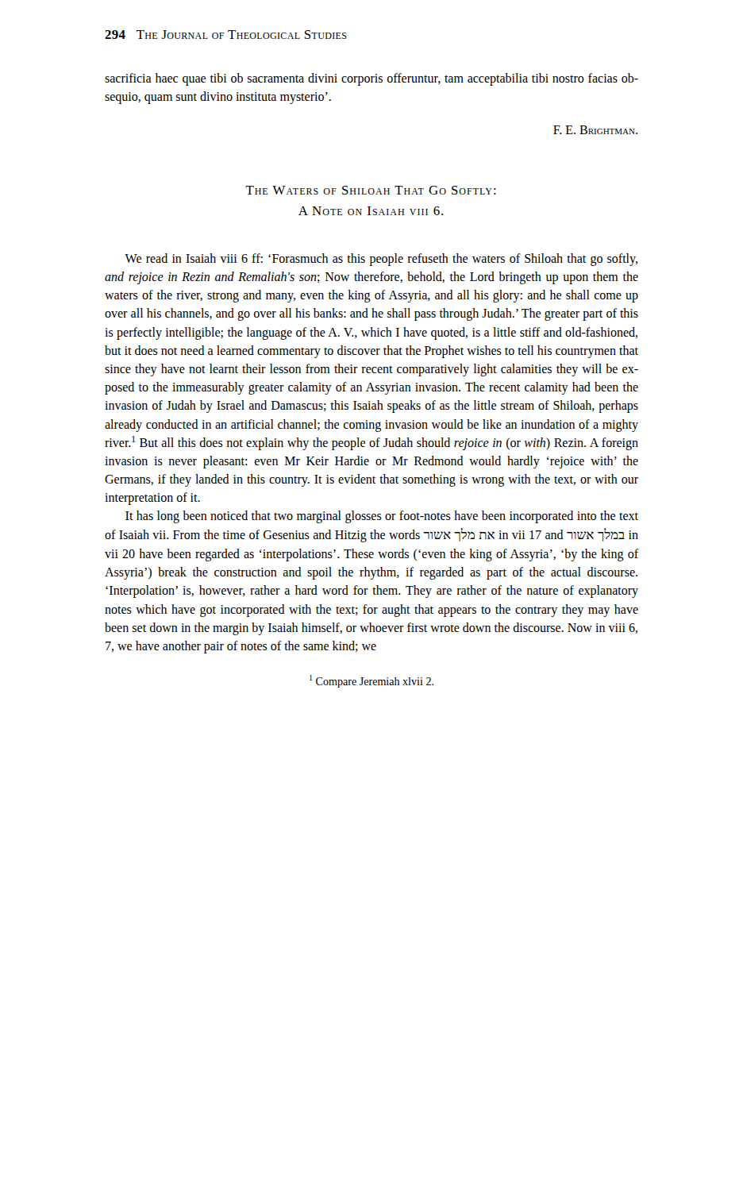294 The Journal of Theological Studies
sacrificia haec quae tibi ob sacramenta divini corporis offeruntur, tam acceptabilia tibi nostro facias obsequio, quam sunt divino instituta mysterio’.
F. E. Brightman.
The Waters of Shiloah That Go Softly:
A Note on Isaiah viii 6.
We read in Isaiah viii 6 ff: ‘Forasmuch as this people refuseth the waters of Shiloah that go softly, and rejoice in Rezin and Remaliah's son; Now therefore, behold, the Lord bringeth up upon them the waters of the river, strong and many, even the king of Assyria, and all his glory: and he shall come up over all his channels, and go over all his banks: and he shall pass through Judah.’ The greater part of this is perfectly intelligible; the language of the A. V., which I have quoted, is a little stiff and old-fashioned, but it does not need a learned commentary to discover that the Prophet wishes to tell his countrymen that since they have not learnt their lesson from their recent comparatively light calamities they will be exposed to the immeasurably greater calamity of an Assyrian invasion. The recent calamity had been the invasion of Judah by Israel and Damascus; this Isaiah speaks of as the little stream of Shiloah, perhaps already conducted in an artificial channel; the coming invasion would be like an inundation of a mighty river.1 But all this does not explain why the people of Judah should rejoice in (or with) Rezin. A foreign invasion is never pleasant: even Mr Keir Hardie or Mr Redmond would hardly ‘rejoice with’ the Germans, if they landed in this country. It is evident that something is wrong with the text, or with our interpretation of it.
It has long been noticed that two marginal glosses or foot-notes have been incorporated into the text of Isaiah vii. From the time of Gesenius and Hitzig the words את מלך אשור in vii 17 and במלך אשור in vii 20 have been regarded as ‘interpolations’. These words (‘even the king of Assyria’, ‘by the king of Assyria’) break the construction and spoil the rhythm, if regarded as part of the actual discourse. ‘Interpolation’ is, however, rather a hard word for them. They are rather of the nature of explanatory notes which have got incorporated with the text; for aught that appears to the contrary they may have been set down in the margin by Isaiah himself, or whoever first wrote down the discourse. Now in viii 6, 7, we have another pair of notes of the same kind; we
1 Compare Jeremiah xlvii 2.